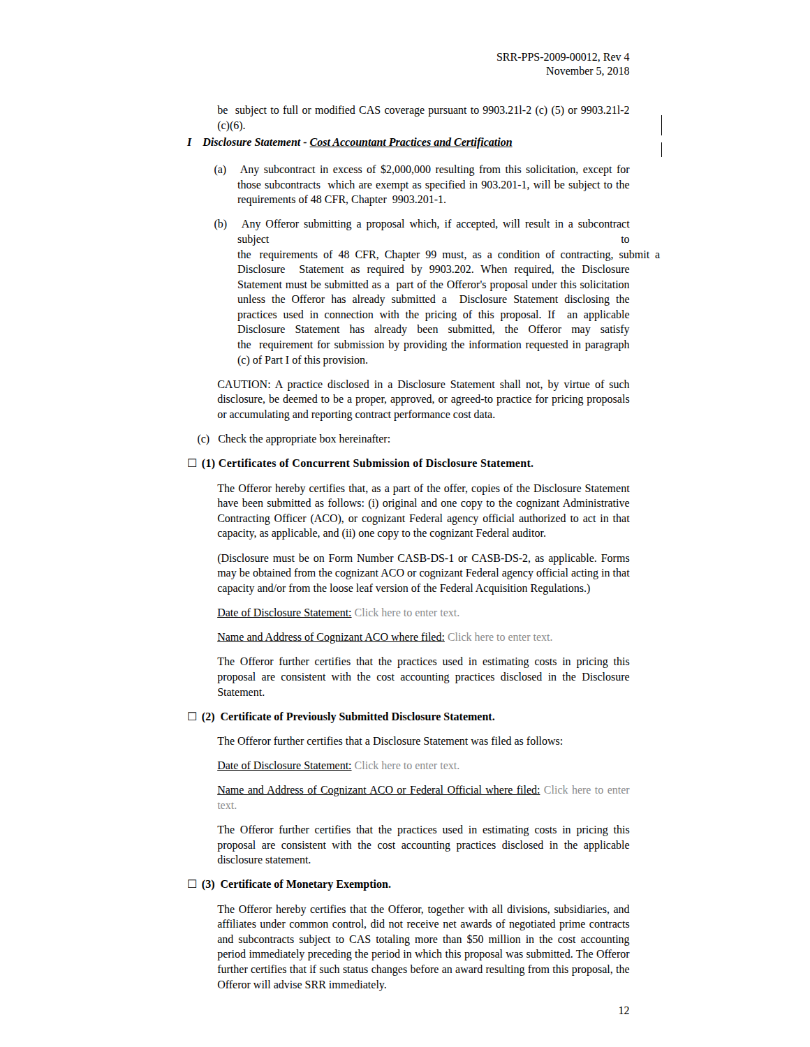SRR-PPS-2009-00012, Rev 4
November 5, 2018
be subject to full or modified CAS coverage pursuant to 9903.21l-2 (c) (5) or 9903.21l-2 (c)(6).
I Disclosure Statement - Cost Accountant Practices and Certification
(a) Any subcontract in excess of $2,000,000 resulting from this solicitation, except for those subcontracts which are exempt as specified in 903.201-1, will be subject to the requirements of 48 CFR, Chapter 9903.201-1.
(b) Any Offeror submitting a proposal which, if accepted, will result in a subcontract subject to the requirements of 48 CFR, Chapter 99 must, as a condition of contracting, submit a Disclosure Statement as required by 9903.202. When required, the Disclosure Statement must be submitted as a part of the Offeror's proposal under this solicitation unless the Offeror has already submitted a Disclosure Statement disclosing the practices used in connection with the pricing of this proposal. If an applicable Disclosure Statement has already been submitted, the Offeror may satisfy the requirement for submission by providing the information requested in paragraph (c) of Part I of this provision.
CAUTION: A practice disclosed in a Disclosure Statement shall not, by virtue of such disclosure, be deemed to be a proper, approved, or agreed-to practice for pricing proposals or accumulating and reporting contract performance cost data.
(c) Check the appropriate box hereinafter:
☐ (1) Certificates of Concurrent Submission of Disclosure Statement.
The Offeror hereby certifies that, as a part of the offer, copies of the Disclosure Statement have been submitted as follows: (i) original and one copy to the cognizant Administrative Contracting Officer (ACO), or cognizant Federal agency official authorized to act in that capacity, as applicable, and (ii) one copy to the cognizant Federal auditor.
(Disclosure must be on Form Number CASB-DS-1 or CASB-DS-2, as applicable. Forms may be obtained from the cognizant ACO or cognizant Federal agency official acting in that capacity and/or from the loose leaf version of the Federal Acquisition Regulations.)
Date of Disclosure Statement: Click here to enter text.
Name and Address of Cognizant ACO where filed: Click here to enter text.
The Offeror further certifies that the practices used in estimating costs in pricing this proposal are consistent with the cost accounting practices disclosed in the Disclosure Statement.
☐ (2) Certificate of Previously Submitted Disclosure Statement.
The Offeror further certifies that a Disclosure Statement was filed as follows:
Date of Disclosure Statement: Click here to enter text.
Name and Address of Cognizant ACO or Federal Official where filed: Click here to enter text.
The Offeror further certifies that the practices used in estimating costs in pricing this proposal are consistent with the cost accounting practices disclosed in the applicable disclosure statement.
☐ (3) Certificate of Monetary Exemption.
The Offeror hereby certifies that the Offeror, together with all divisions, subsidiaries, and affiliates under common control, did not receive net awards of negotiated prime contracts and subcontracts subject to CAS totaling more than $50 million in the cost accounting period immediately preceding the period in which this proposal was submitted. The Offeror further certifies that if such status changes before an award resulting from this proposal, the Offeror will advise SRR immediately.
12